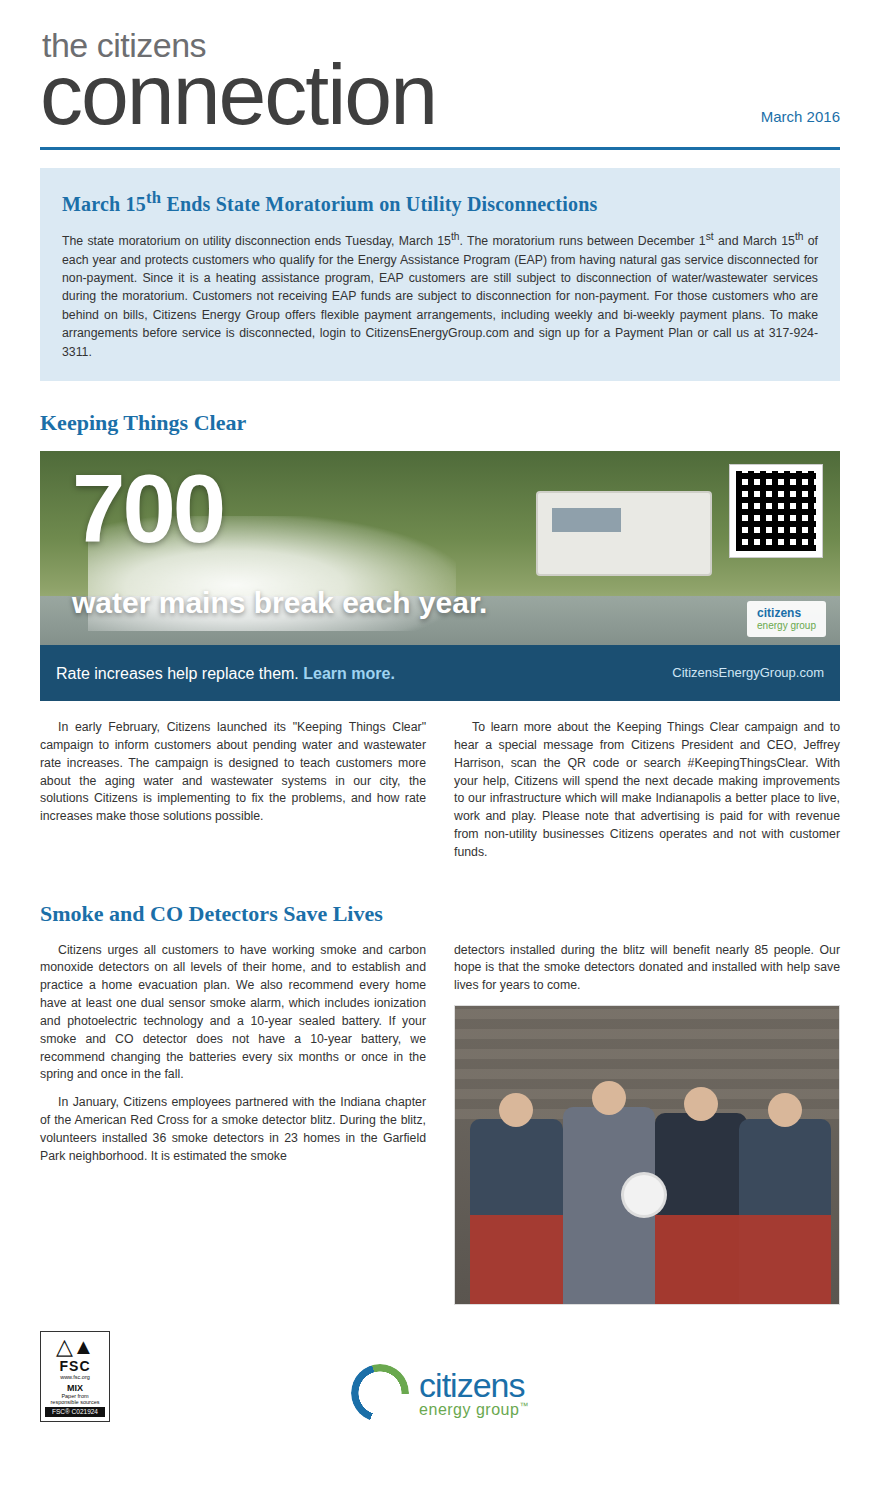the citizens
connection
March 2016
March 15th Ends State Moratorium on Utility Disconnections
The state moratorium on utility disconnection ends Tuesday, March 15th. The moratorium runs between December 1st and March 15th of each year and protects customers who qualify for the Energy Assistance Program (EAP) from having natural gas service disconnected for non-payment. Since it is a heating assistance program, EAP customers are still subject to disconnection of water/wastewater services during the moratorium. Customers not receiving EAP funds are subject to disconnection for non-payment. For those customers who are behind on bills, Citizens Energy Group offers flexible payment arrangements, including weekly and bi-weekly payment plans. To make arrangements before service is disconnected, login to CitizensEnergyGroup.com and sign up for a Payment Plan or call us at 317-924-3311.
Keeping Things Clear
700
water mains break each year.
citizensenergy group
Rate increases help replace them. Learn more.
CitizensEnergyGroup.com
In early February, Citizens launched its "Keeping Things Clear" campaign to inform customers about pending water and wastewater rate increases. The campaign is designed to teach customers more about the aging water and wastewater systems in our city, the solutions Citizens is implementing to fix the problems, and how rate increases make those solutions possible.
To learn more about the Keeping Things Clear campaign and to hear a special message from Citizens President and CEO, Jeffrey Harrison, scan the QR code or search #KeepingThingsClear. With your help, Citizens will spend the next decade making improvements to our infrastructure which will make Indianapolis a better place to live, work and play. Please note that advertising is paid for with revenue from non-utility businesses Citizens operates and not with customer funds.
Smoke and CO Detectors Save Lives
Citizens urges all customers to have working smoke and carbon monoxide detectors on all levels of their home, and to establish and practice a home evacuation plan. We also recommend every home have at least one dual sensor smoke alarm, which includes ionization and photoelectric technology and a 10-year sealed battery. If your smoke and CO detector does not have a 10-year battery, we recommend changing the batteries every six months or once in the spring and once in the fall.
In January, Citizens employees partnered with the Indiana chapter of the American Red Cross for a smoke detector blitz. During the blitz, volunteers installed 36 smoke detectors in 23 homes in the Garfield Park neighborhood. It is estimated the smoke
detectors installed during the blitz will benefit nearly 85 people. Our hope is that the smoke detectors donated and installed with help save lives for years to come.
△▲
FSC
www.fsc.org
MIX
Paper from
responsible sources
FSC® C021924
citizens
energy group™